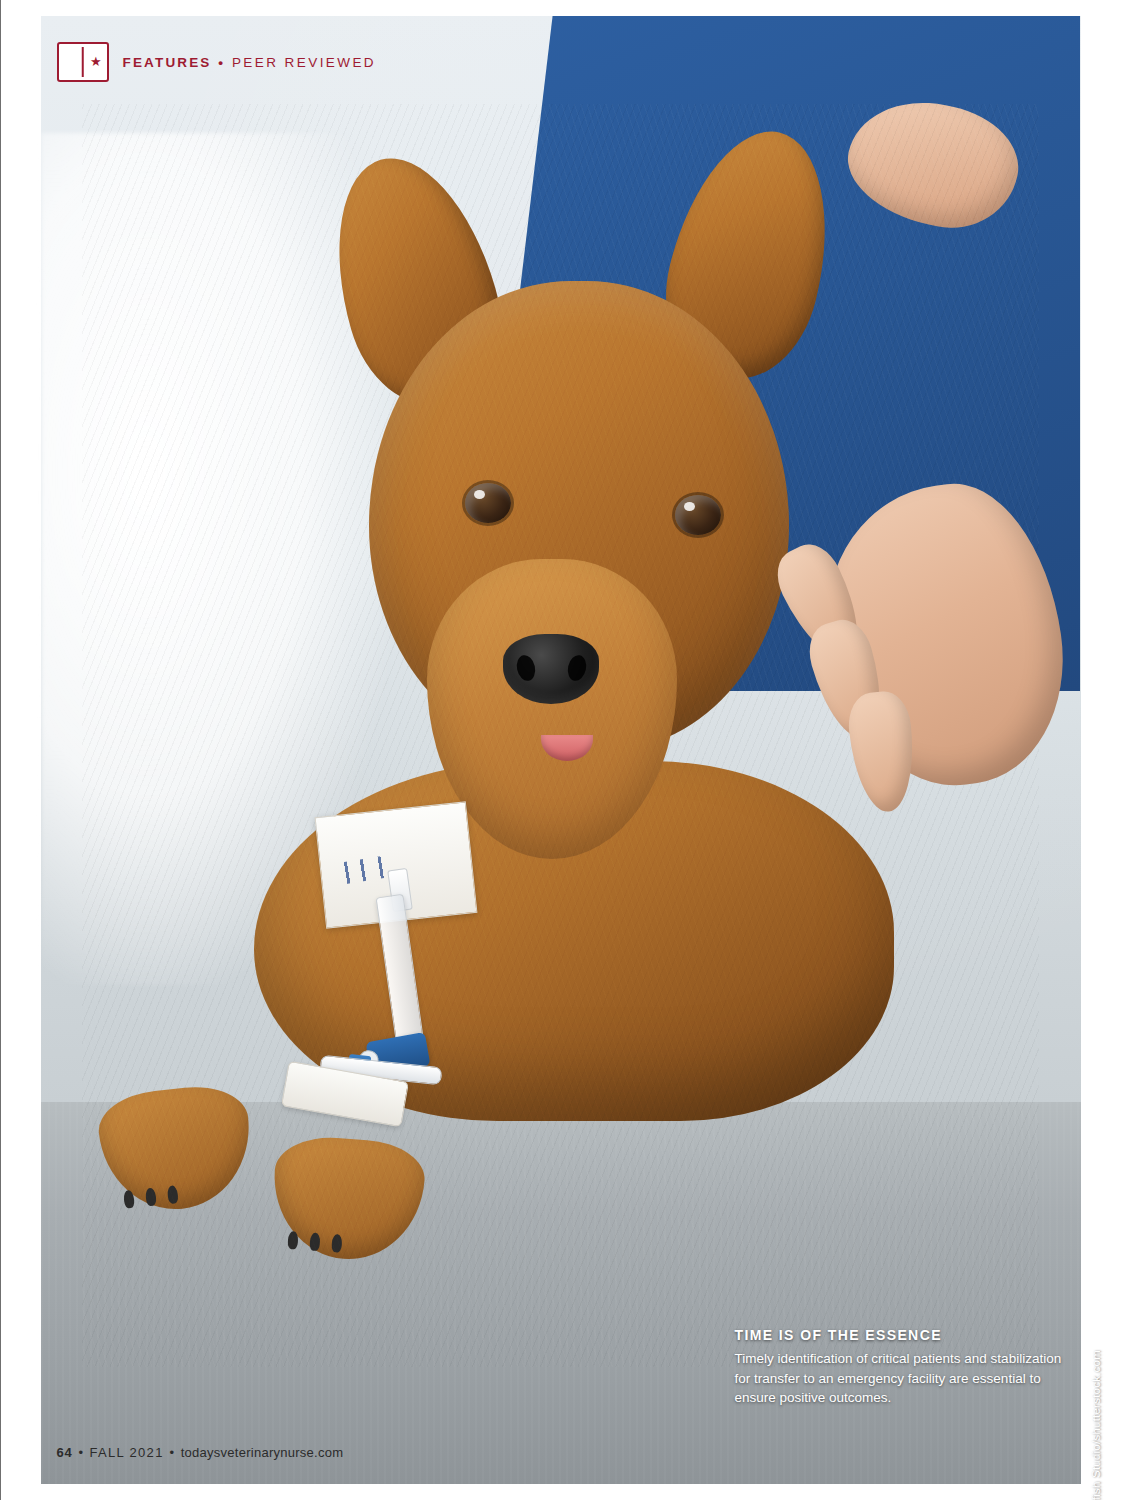FEATURES•PEER REVIEWED
Photo credit: Goldfish Studio / shutterstock.com
Goldfish Studio/shutterstock.com
Time is of the essence
Timely identification of critical patients and stabilization for transfer to an emergency facility are essential to ensure positive outcomes.
64•FALL 2021•todaysveterinarynurse.com